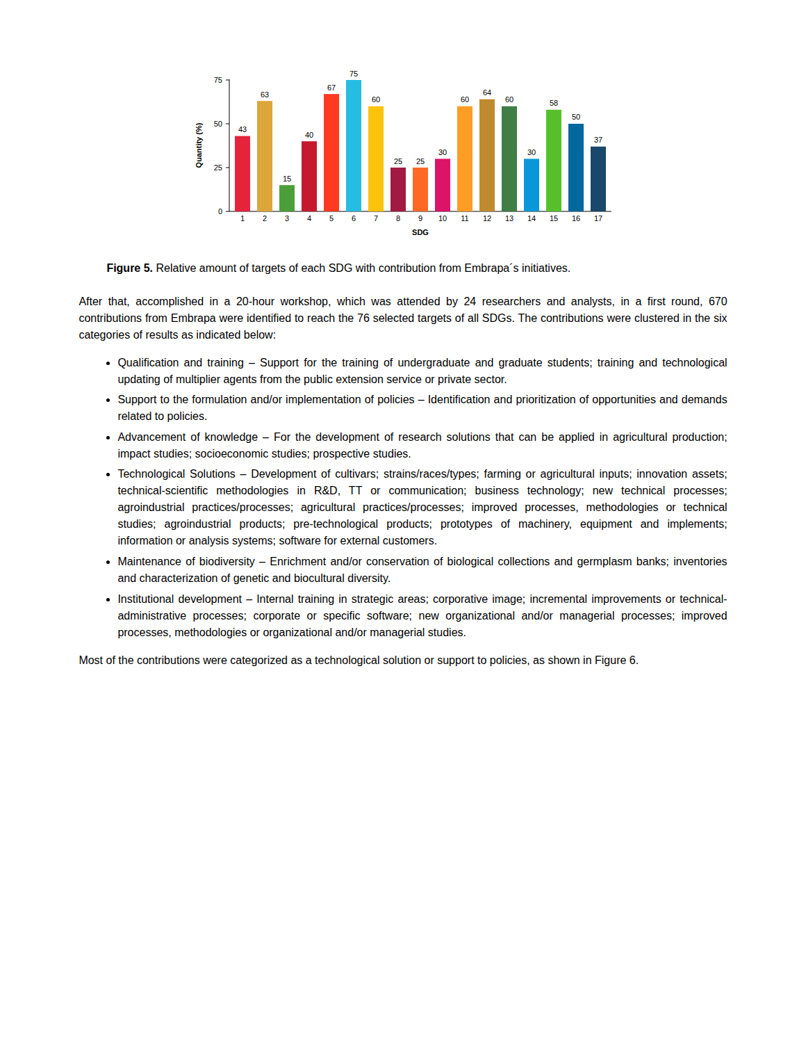0 25 50 75 Quantity (%) 43 1 63 2 15 3 40 4 67 5 75 6 60 7 25 8 25 9 30 10 60 11 64 12 60 13 30 14 58 15 50 16 37 17 SDG
Figure 5. Relative amount of targets of each SDG with contribution from Embrapa´s initiatives.
After that, accomplished in a 20-hour workshop, which was attended by 24 researchers and analysts, in a first round, 670 contributions from Embrapa were identified to reach the 76 selected targets of all SDGs. The contributions were clustered in the six categories of results as indicated below:
Qualification and training – Support for the training of undergraduate and graduate students; training and technological updating of multiplier agents from the public extension service or private sector.
Support to the formulation and/or implementation of policies – Identification and prioritization of opportunities and demands related to policies.
Advancement of knowledge – For the development of research solutions that can be applied in agricultural production; impact studies; socioeconomic studies; prospective studies.
Technological Solutions – Development of cultivars; strains/races/types; farming or agricultural inputs; innovation assets; technical-scientific methodologies in R&D, TT or communication; business technology; new technical processes; agroindustrial practices/processes; agricultural practices/processes; improved processes, methodologies or technical studies; agroindustrial products; pre-technological products; prototypes of machinery, equipment and implements; information or analysis systems; software for external customers.
Maintenance of biodiversity – Enrichment and/or conservation of biological collections and germplasm banks; inventories and characterization of genetic and biocultural diversity.
Institutional development – Internal training in strategic areas; corporative image; incremental improvements or technical-administrative processes; corporate or specific software; new organizational and/or managerial processes; improved processes, methodologies or organizational and/or managerial studies.
Most of the contributions were categorized as a technological solution or support to policies, as shown in Figure 6.